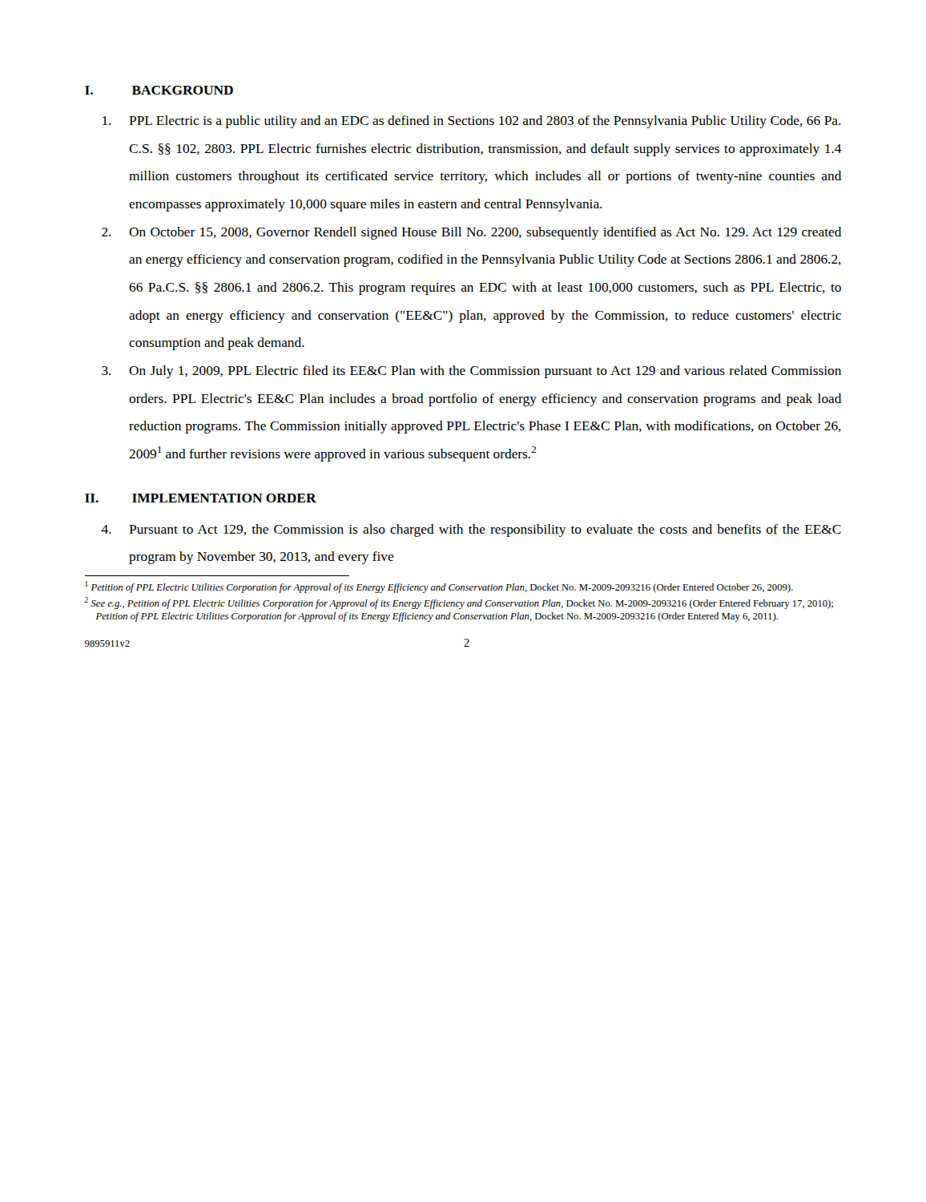I. BACKGROUND
1. PPL Electric is a public utility and an EDC as defined in Sections 102 and 2803 of the Pennsylvania Public Utility Code, 66 Pa. C.S. §§ 102, 2803. PPL Electric furnishes electric distribution, transmission, and default supply services to approximately 1.4 million customers throughout its certificated service territory, which includes all or portions of twenty-nine counties and encompasses approximately 10,000 square miles in eastern and central Pennsylvania.
2. On October 15, 2008, Governor Rendell signed House Bill No. 2200, subsequently identified as Act No. 129. Act 129 created an energy efficiency and conservation program, codified in the Pennsylvania Public Utility Code at Sections 2806.1 and 2806.2, 66 Pa.C.S. §§ 2806.1 and 2806.2. This program requires an EDC with at least 100,000 customers, such as PPL Electric, to adopt an energy efficiency and conservation ("EE&C") plan, approved by the Commission, to reduce customers' electric consumption and peak demand.
3. On July 1, 2009, PPL Electric filed its EE&C Plan with the Commission pursuant to Act 129 and various related Commission orders. PPL Electric's EE&C Plan includes a broad portfolio of energy efficiency and conservation programs and peak load reduction programs. The Commission initially approved PPL Electric's Phase I EE&C Plan, with modifications, on October 26, 20091 and further revisions were approved in various subsequent orders.2
II. IMPLEMENTATION ORDER
4. Pursuant to Act 129, the Commission is also charged with the responsibility to evaluate the costs and benefits of the EE&C program by November 30, 2013, and every five
1 Petition of PPL Electric Utilities Corporation for Approval of its Energy Efficiency and Conservation Plan, Docket No. M-2009-2093216 (Order Entered October 26, 2009).
2 See e.g., Petition of PPL Electric Utilities Corporation for Approval of its Energy Efficiency and Conservation Plan, Docket No. M-2009-2093216 (Order Entered February 17, 2010); Petition of PPL Electric Utilities Corporation for Approval of its Energy Efficiency and Conservation Plan, Docket No. M-2009-2093216 (Order Entered May 6, 2011).
9895911v2 2